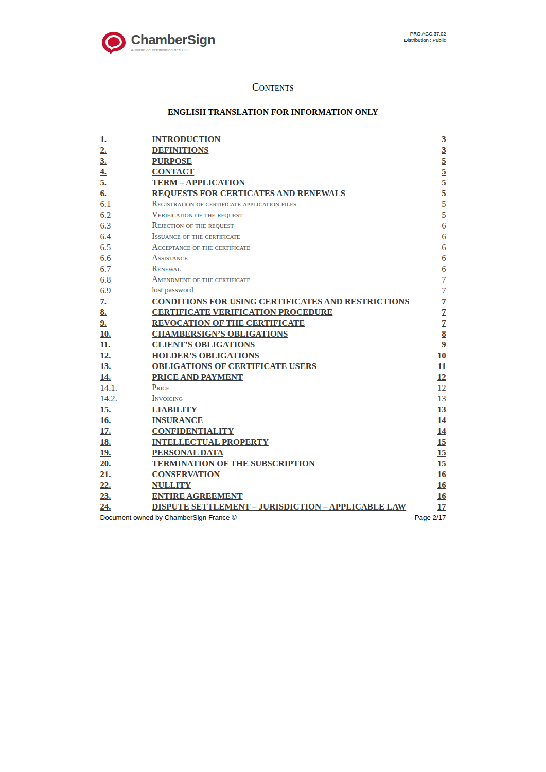ChamberSign
Autorité de certification des CCI
PRO.ACC.37.02
Distribution : Public
Contents
ENGLISH TRANSLATION FOR INFORMATION ONLY
| 1. | INTRODUCTION | 3 |
| 2. | DEFINITIONS | 3 |
| 3. | PURPOSE | 5 |
| 4. | CONTACT | 5 |
| 5. | TERM – APPLICATION | 5 |
| 6. | REQUESTS FOR CERTICATES AND RENEWALS | 5 |
| 6.1 | Registration of certificate application files | 5 |
| 6.2 | Verification of the request | 5 |
| 6.3 | Rejection of the request | 6 |
| 6.4 | Issuance of the certificate | 6 |
| 6.5 | Acceptance of the certificate | 6 |
| 6.6 | Assistance | 6 |
| 6.7 | Renewal | 6 |
| 6.8 | Amendment of the certificate | 7 |
| 6.9 | lost password | 7 |
| 7. | CONDITIONS FOR USING CERTIFICATES AND RESTRICTIONS | 7 |
| 8. | CERTIFICATE VERIFICATION PROCEDURE | 7 |
| 9. | REVOCATION OF THE CERTIFICATE | 7 |
| 10. | CHAMBERSIGN’S OBLIGATIONS | 8 |
| 11. | CLIENT’S OBLIGATIONS | 9 |
| 12. | HOLDER’S OBLIGATIONS | 10 |
| 13. | OBLIGATIONS OF CERTIFICATE USERS | 11 |
| 14. | PRICE AND PAYMENT | 12 |
| 14.1. | Price | 12 |
| 14.2. | Invoicing | 13 |
| 15. | LIABILITY | 13 |
| 16. | INSURANCE | 14 |
| 17. | CONFIDENTIALITY | 14 |
| 18. | INTELLECTUAL PROPERTY | 15 |
| 19. | PERSONAL DATA | 15 |
| 20. | TERMINATION OF THE SUBSCRIPTION | 15 |
| 21. | CONSERVATION | 16 |
| 22. | NULLITY | 16 |
| 23. | ENTIRE AGREEMENT | 16 |
| 24. | DISPUTE SETTLEMENT – JURISDICTION – APPLICABLE LAW | 17 |
Document owned by ChamberSign France ©
Page 2/17